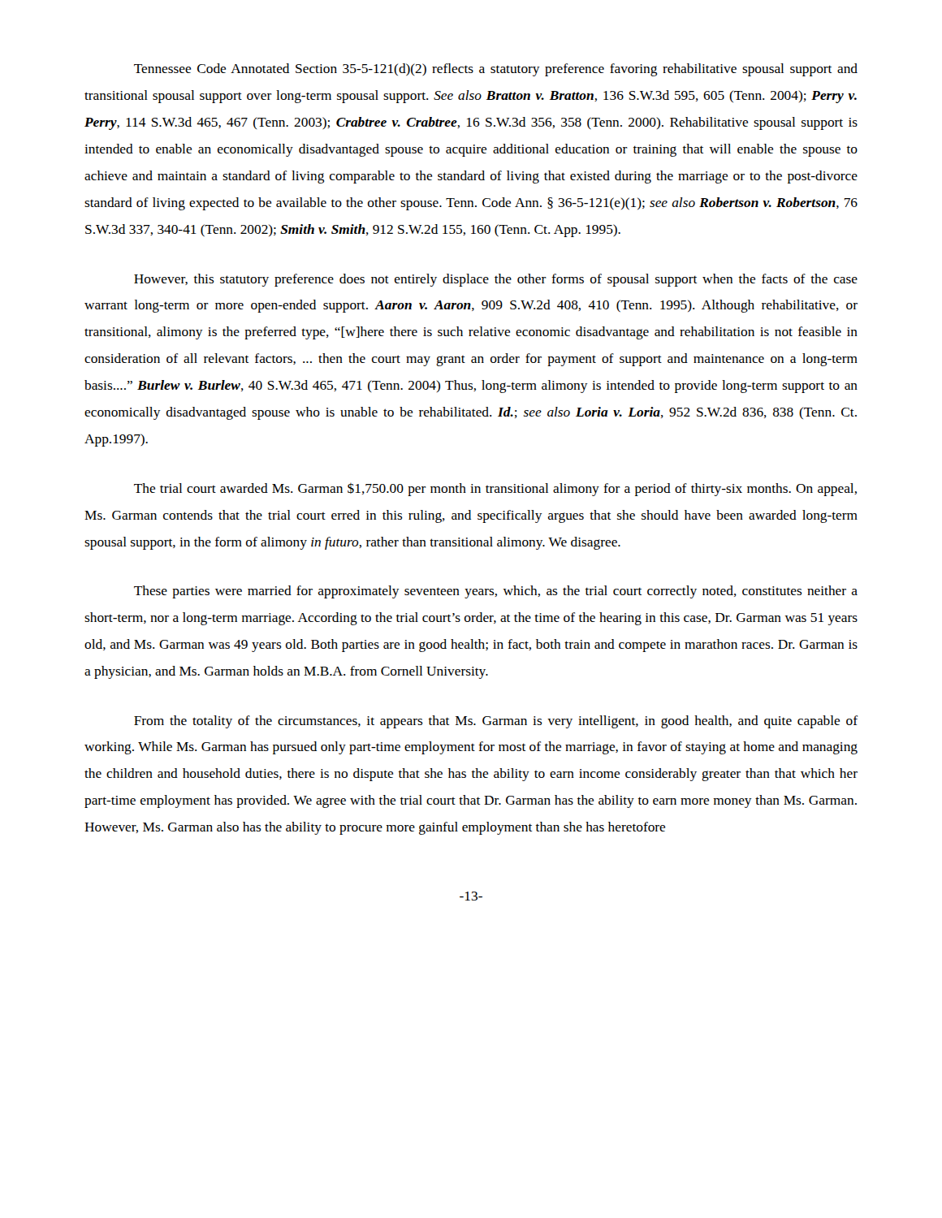Tennessee Code Annotated Section 35-5-121(d)(2) reflects a statutory preference favoring rehabilitative spousal support and transitional spousal support over long-term spousal support. See also Bratton v. Bratton, 136 S.W.3d 595, 605 (Tenn. 2004); Perry v. Perry, 114 S.W.3d 465, 467 (Tenn. 2003); Crabtree v. Crabtree, 16 S.W.3d 356, 358 (Tenn. 2000). Rehabilitative spousal support is intended to enable an economically disadvantaged spouse to acquire additional education or training that will enable the spouse to achieve and maintain a standard of living comparable to the standard of living that existed during the marriage or to the post-divorce standard of living expected to be available to the other spouse. Tenn. Code Ann. § 36-5-121(e)(1); see also Robertson v. Robertson, 76 S.W.3d 337, 340-41 (Tenn. 2002); Smith v. Smith, 912 S.W.2d 155, 160 (Tenn. Ct. App. 1995).
However, this statutory preference does not entirely displace the other forms of spousal support when the facts of the case warrant long-term or more open-ended support. Aaron v. Aaron, 909 S.W.2d 408, 410 (Tenn. 1995). Although rehabilitative, or transitional, alimony is the preferred type, “[w]here there is such relative economic disadvantage and rehabilitation is not feasible in consideration of all relevant factors, ... then the court may grant an order for payment of support and maintenance on a long-term basis....” Burlew v. Burlew, 40 S.W.3d 465, 471 (Tenn. 2004) Thus, long-term alimony is intended to provide long-term support to an economically disadvantaged spouse who is unable to be rehabilitated. Id.; see also Loria v. Loria, 952 S.W.2d 836, 838 (Tenn. Ct. App.1997).
The trial court awarded Ms. Garman $1,750.00 per month in transitional alimony for a period of thirty-six months. On appeal, Ms. Garman contends that the trial court erred in this ruling, and specifically argues that she should have been awarded long-term spousal support, in the form of alimony in futuro, rather than transitional alimony. We disagree.
These parties were married for approximately seventeen years, which, as the trial court correctly noted, constitutes neither a short-term, nor a long-term marriage. According to the trial court’s order, at the time of the hearing in this case, Dr. Garman was 51 years old, and Ms. Garman was 49 years old. Both parties are in good health; in fact, both train and compete in marathon races. Dr. Garman is a physician, and Ms. Garman holds an M.B.A. from Cornell University.
From the totality of the circumstances, it appears that Ms. Garman is very intelligent, in good health, and quite capable of working. While Ms. Garman has pursued only part-time employment for most of the marriage, in favor of staying at home and managing the children and household duties, there is no dispute that she has the ability to earn income considerably greater than that which her part-time employment has provided. We agree with the trial court that Dr. Garman has the ability to earn more money than Ms. Garman. However, Ms. Garman also has the ability to procure more gainful employment than she has heretofore
-13-